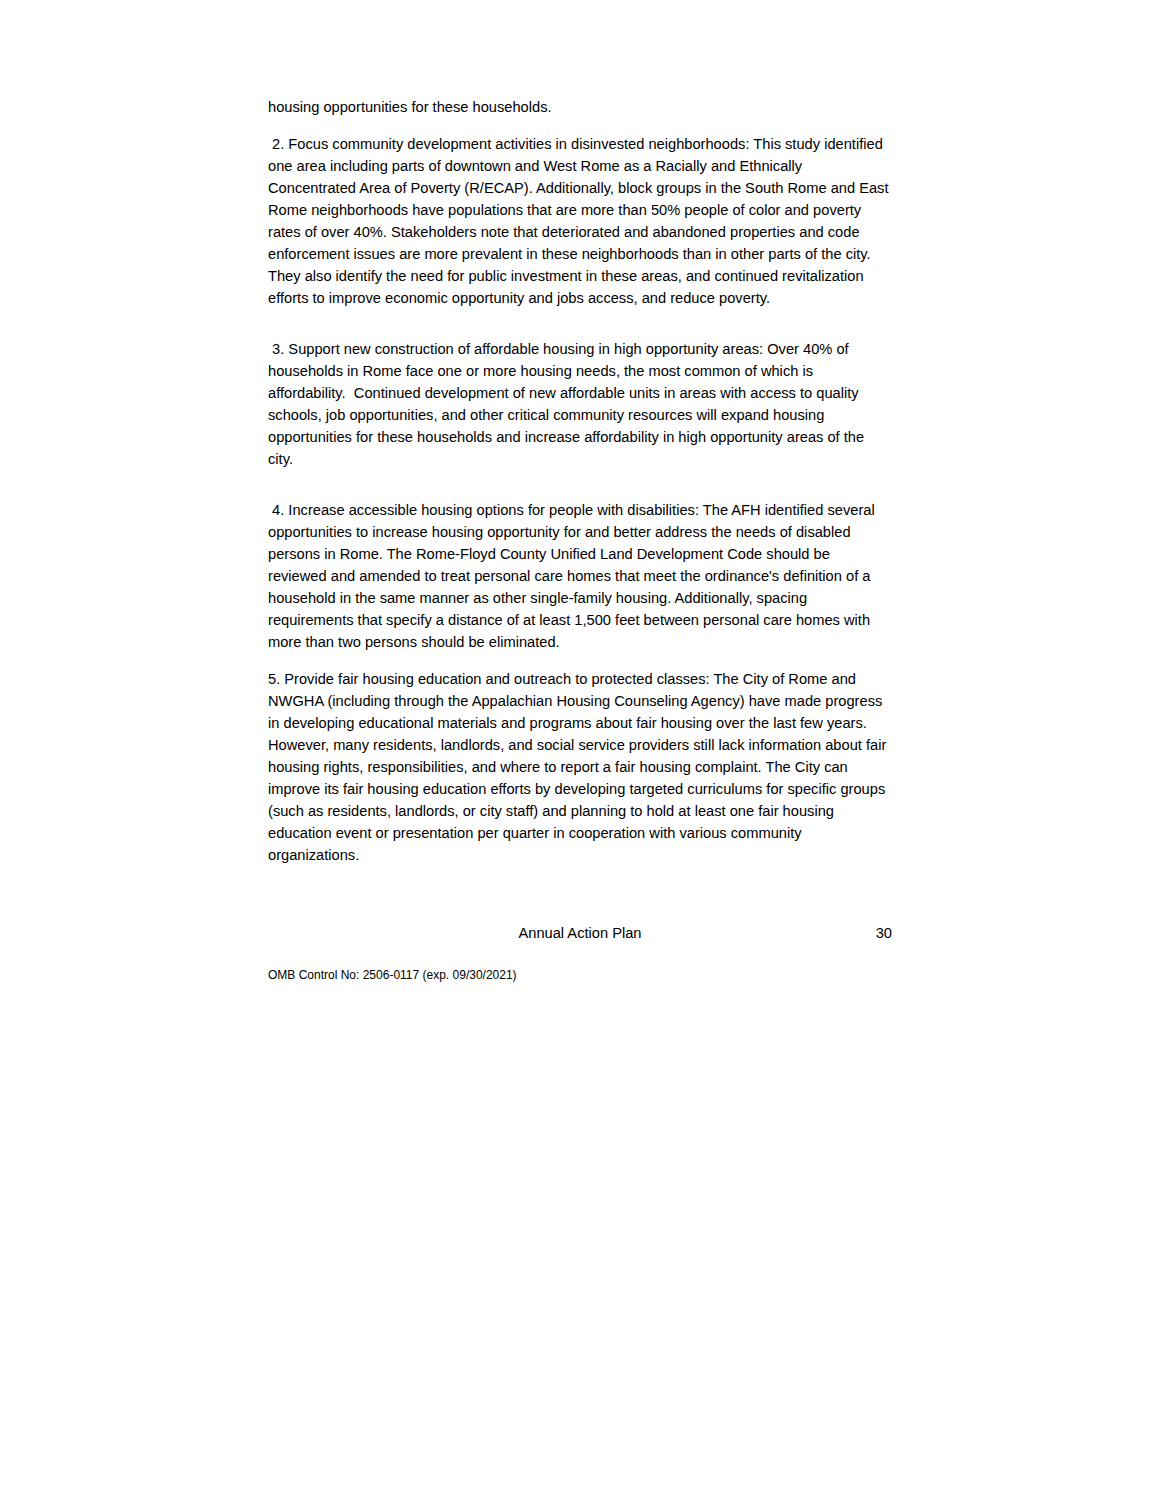housing opportunities for these households.
2. Focus community development activities in disinvested neighborhoods: This study identified one area including parts of downtown and West Rome as a Racially and Ethnically Concentrated Area of Poverty (R/ECAP). Additionally, block groups in the South Rome and East Rome neighborhoods have populations that are more than 50% people of color and poverty rates of over 40%. Stakeholders note that deteriorated and abandoned properties and code enforcement issues are more prevalent in these neighborhoods than in other parts of the city. They also identify the need for public investment in these areas, and continued revitalization efforts to improve economic opportunity and jobs access, and reduce poverty.
3. Support new construction of affordable housing in high opportunity areas: Over 40% of households in Rome face one or more housing needs, the most common of which is affordability. Continued development of new affordable units in areas with access to quality schools, job opportunities, and other critical community resources will expand housing opportunities for these households and increase affordability in high opportunity areas of the city.
4. Increase accessible housing options for people with disabilities: The AFH identified several opportunities to increase housing opportunity for and better address the needs of disabled persons in Rome. The Rome-Floyd County Unified Land Development Code should be reviewed and amended to treat personal care homes that meet the ordinance's definition of a household in the same manner as other single-family housing. Additionally, spacing requirements that specify a distance of at least 1,500 feet between personal care homes with more than two persons should be eliminated.
5. Provide fair housing education and outreach to protected classes: The City of Rome and NWGHA (including through the Appalachian Housing Counseling Agency) have made progress in developing educational materials and programs about fair housing over the last few years. However, many residents, landlords, and social service providers still lack information about fair housing rights, responsibilities, and where to report a fair housing complaint. The City can improve its fair housing education efforts by developing targeted curriculums for specific groups (such as residents, landlords, or city staff) and planning to hold at least one fair housing education event or presentation per quarter in cooperation with various community organizations.
Annual Action Plan 30
OMB Control No: 2506-0117 (exp. 09/30/2021)